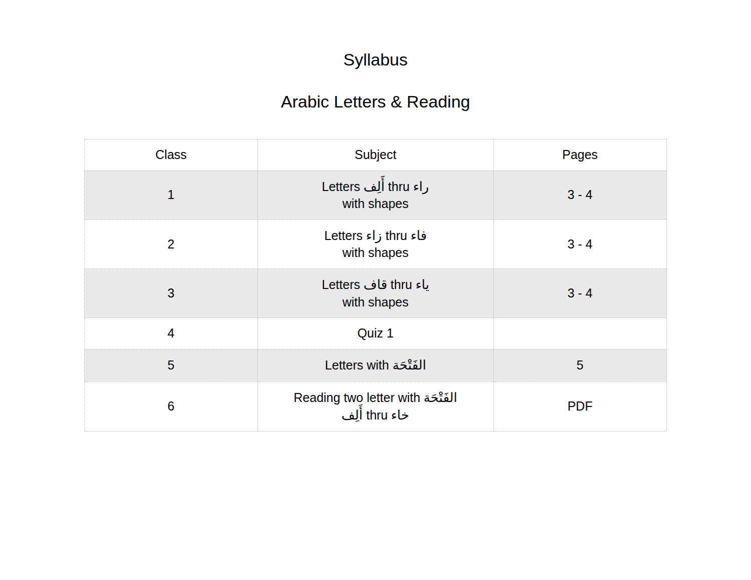Syllabus
Arabic Letters & Reading
| Class | Subject | Pages |
| --- | --- | --- |
| 1 | Letters أَلِف thru راء with shapes | 3 - 4 |
| 2 | Letters زاء thru فاء with shapes | 3 - 4 |
| 3 | Letters قاف thru ياء with shapes | 3 - 4 |
| 4 | Quiz 1 | |
| 5 | Letters with الفَتْحَة | 5 |
| 6 | Reading two letter with الفَتْحَة أَلِف thru خاء | PDF |